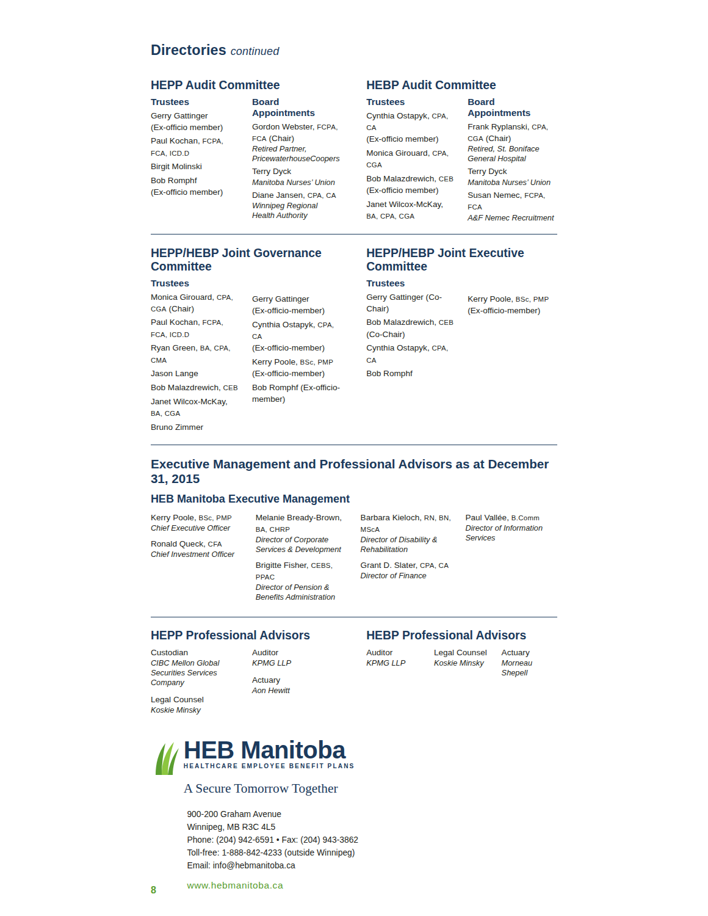Directories continued
HEPP Audit Committee
Trustees
Gerry Gattinger(Ex-officio member)
Paul Kochan, FCPA, FCA, ICD.D
Birgit Molinski
Bob Romphf(Ex-officio member)
Board Appointments
Gordon Webster, FCPA, FCA (Chair)Retired Partner, PricewaterhouseCoopers
Terry DyckManitoba Nurses’ Union
Diane Jansen, CPA, CA Winnipeg Regional Health Authority
HEBP Audit Committee
Trustees
Cynthia Ostapyk, CPA, CA(Ex-officio member)
Monica Girouard, CPA, CGA
Bob Malazdrewich, CEB(Ex-officio member)
Janet Wilcox-McKay, BA, CPA, CGA
Board Appointments
Frank Ryplanski, CPA, CGA (Chair)Retired, St. Boniface General Hospital
Terry DyckManitoba Nurses’ Union
Susan Nemec, FCPA, FCA A&F Nemec Recruitment
HEPP/HEBP Joint Governance Committee
Trustees
Monica Girouard, CPA, CGA (Chair)
Paul Kochan, FCPA, FCA, ICD.D
Ryan Green, BA, CPA, CMA
Jason Lange
Bob Malazdrewich, CEB
Janet Wilcox-McKay, BA, CGA
Bruno Zimmer
Gerry Gattinger(Ex-officio-member)
Cynthia Ostapyk, CPA, CA(Ex-officio-member)
Kerry Poole, BSc, PMP(Ex-officio-member)
Bob Romphf (Ex-officio-member)
HEPP/HEBP Joint Executive Committee
Trustees
Gerry Gattinger (Co-Chair)
Bob Malazdrewich, CEB (Co-Chair)
Cynthia Ostapyk, CPA, CA
Bob Romphf
Kerry Poole, BSc, PMP(Ex-officio-member)
Executive Management and Professional Advisors as at December 31, 2015
HEB Manitoba Executive Management
Kerry Poole, BSc, PMP Chief Executive Officer
Ronald Queck, CFA Chief Investment Officer
Melanie Bready-Brown, BA, CHRP Director of Corporate Services & Development
Brigitte Fisher, CEBS, PPAC Director of Pension & Benefits Administration
Barbara Kieloch, RN, BN, MScA Director of Disability & Rehabilitation
Grant D. Slater, CPA, CA Director of Finance
Paul Vallée, B.Comm Director of Information Services
HEPP Professional Advisors
CustodianCIBC Mellon Global Securities Services Company
Legal CounselKoskie Minsky
AuditorKPMG LLP
ActuaryAon Hewitt
HEBP Professional Advisors
AuditorKPMG LLP
Legal CounselKoskie Minsky
ActuaryMorneau Shepell
HEB Manitoba
HEALTHCARE EMPLOYEE BENEFIT PLANS
A Secure Tomorrow Together
900-200 Graham Avenue
Winnipeg, MB R3C 4L5
Phone: (204) 942-6591 • Fax: (204) 943-3862
Toll-free: 1-888-842-4233 (outside Winnipeg)
Email: info@hebmanitoba.ca
www.hebmanitoba.ca
8